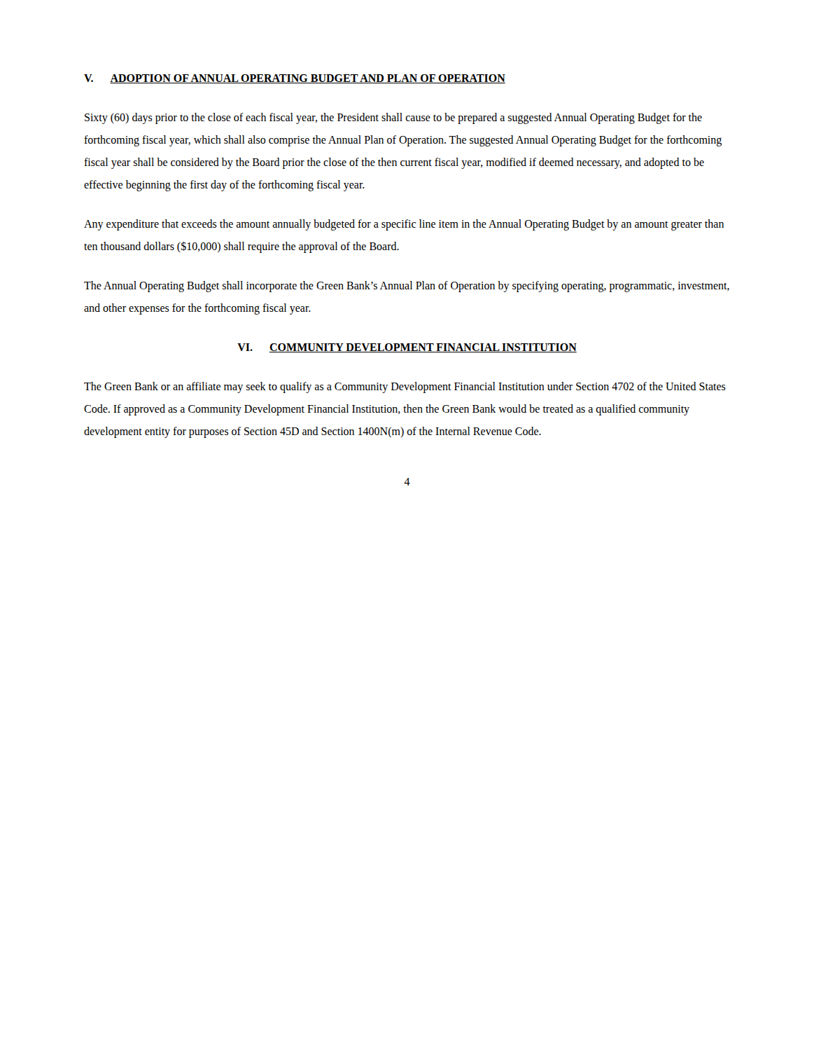V. ADOPTION OF ANNUAL OPERATING BUDGET AND PLAN OF OPERATION
Sixty (60) days prior to the close of each fiscal year, the President shall cause to be prepared a suggested Annual Operating Budget for the forthcoming fiscal year, which shall also comprise the Annual Plan of Operation. The suggested Annual Operating Budget for the forthcoming fiscal year shall be considered by the Board prior the close of the then current fiscal year, modified if deemed necessary, and adopted to be effective beginning the first day of the forthcoming fiscal year.
Any expenditure that exceeds the amount annually budgeted for a specific line item in the Annual Operating Budget by an amount greater than ten thousand dollars ($10,000) shall require the approval of the Board.
The Annual Operating Budget shall incorporate the Green Bank’s Annual Plan of Operation by specifying operating, programmatic, investment, and other expenses for the forthcoming fiscal year.
VI. COMMUNITY DEVELOPMENT FINANCIAL INSTITUTION
The Green Bank or an affiliate may seek to qualify as a Community Development Financial Institution under Section 4702 of the United States Code. If approved as a Community Development Financial Institution, then the Green Bank would be treated as a qualified community development entity for purposes of Section 45D and Section 1400N(m) of the Internal Revenue Code.
4